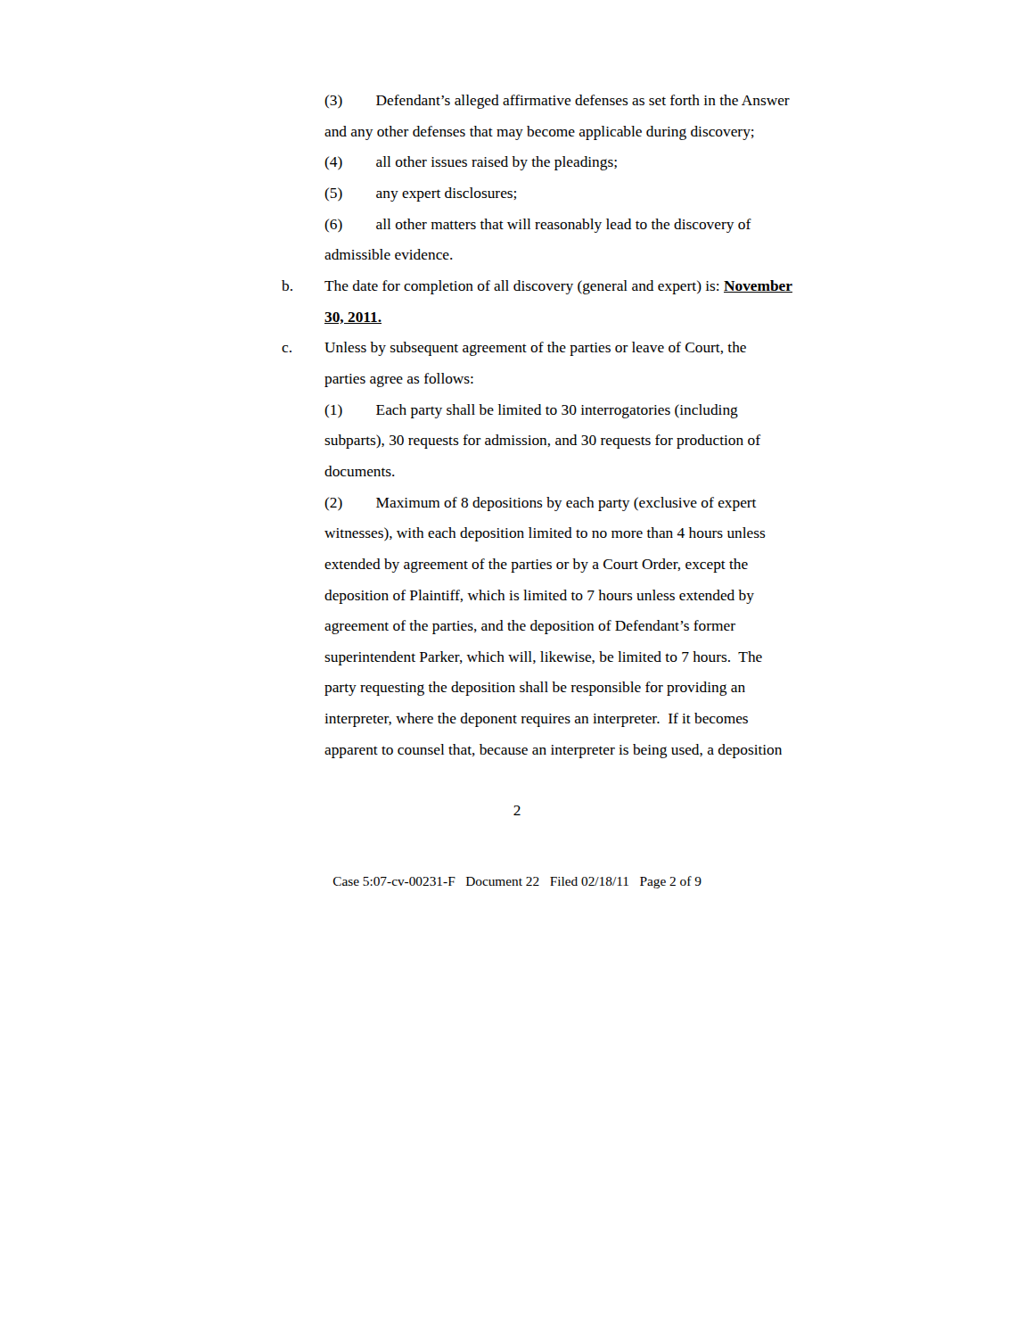(3) Defendant’s alleged affirmative defenses as set forth in the Answer
and any other defenses that may become applicable during discovery;
(4) all other issues raised by the pleadings;
(5) any expert disclosures;
(6) all other matters that will reasonably lead to the discovery of
admissible evidence.
b. The date for completion of all discovery (general and expert) is: November
30, 2011.
c. Unless by subsequent agreement of the parties or leave of Court, the
parties agree as follows:
(1) Each party shall be limited to 30 interrogatories (including
subparts), 30 requests for admission, and 30 requests for production of
documents.
(2) Maximum of 8 depositions by each party (exclusive of expert
witnesses), with each deposition limited to no more than 4 hours unless
extended by agreement of the parties or by a Court Order, except the
deposition of Plaintiff, which is limited to 7 hours unless extended by
agreement of the parties, and the deposition of Defendant’s former
superintendent Parker, which will, likewise, be limited to 7 hours. The
party requesting the deposition shall be responsible for providing an
interpreter, where the deponent requires an interpreter. If it becomes
apparent to counsel that, because an interpreter is being used, a deposition
2
Case 5:07-cv-00231-F Document 22 Filed 02/18/11 Page 2 of 9